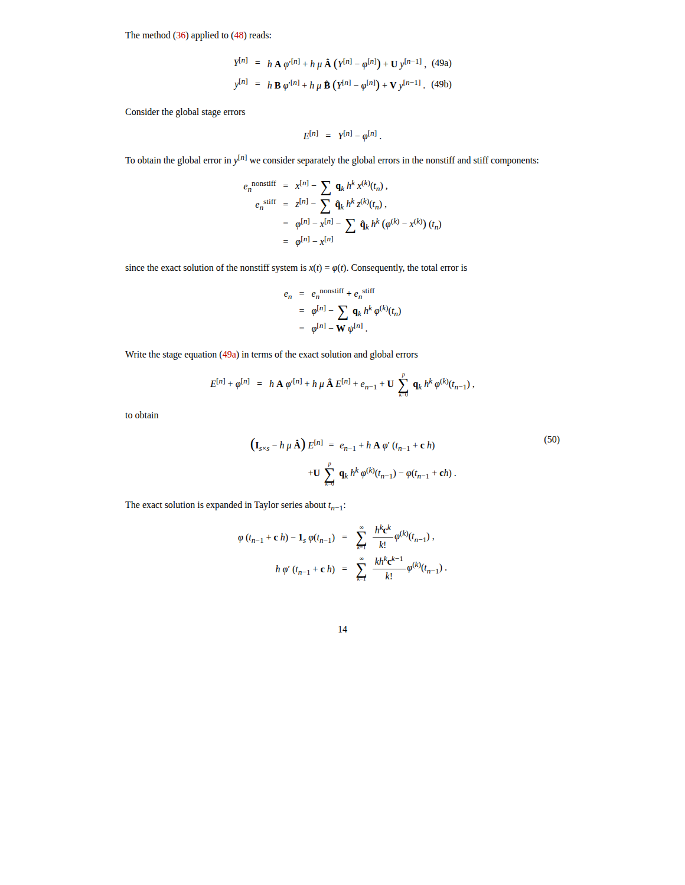The method (36) applied to (48) reads:
| Y [ n ] | = | h A φ ′ [ n ] + h μ Â ( Y [ n ] − φ [ n ] ) + U y [ n −1] , | (49a) |
| y [ n ] | = | h B φ ′ [ n ] + h μ B̂ ( Y [ n ] − φ [ n ] ) + V y [ n −1] . | (49b) |
Consider the global stage errors
E[n] = Y[n] − φ[n] .
To obtain the global error in y[n] we consider separately the global errors in the nonstiff and stiff components:
| e n nonstiff | = | x [ n ] − ∑ q k h k x ( k ) ( t n ) , |
| e n stiff | = | z [ n ] − ∑ q̂ k h k z ( k ) ( t n ) , |
| | = | φ [ n ] − x [ n ] − ∑ q̂ k h k ( φ ( k ) − x ( k ) ) ( t n ) |
| | = | φ [ n ] − x [ n ] |
since the exact solution of the nonstiff system is x(t) = φ(t). Consequently, the total error is
| e n | = | e n nonstiff + e n stiff |
| | = | φ [ n ] − ∑ q k h k φ ( k ) ( t n ) |
| | = | φ [ n ] − W ψ [ n ] . |
Write the stage equation (49a) in terms of the exact solution and global errors
E[n] + φ[n] = h A φ′[n] + h μ Â E[n] + en−1 + U p∑k=0 qk hk φ(k)(tn−1) ,
to obtain
(Is×s − h μ Â) E[n] = en−1 + h A φ′ (tn−1 + c h)
(50)
Is×s − h μ Â E[n] = +U p∑k=0 qk hk φ(k)(tn−1) − φ(tn−1 + ch) .
The exact solution is expanded in Taylor series about tn−1:
| φ ( t n −1 + c h ) − 1 s φ ( t n −1 ) | = | ∞ ∑ k =1 h k c k k ! φ ( k ) ( t n −1 ) , |
| h φ ′ ( t n −1 + c h ) | = | ∞ ∑ k =1 k h k c k −1 k ! φ ( k ) ( t n −1 ) . |
14